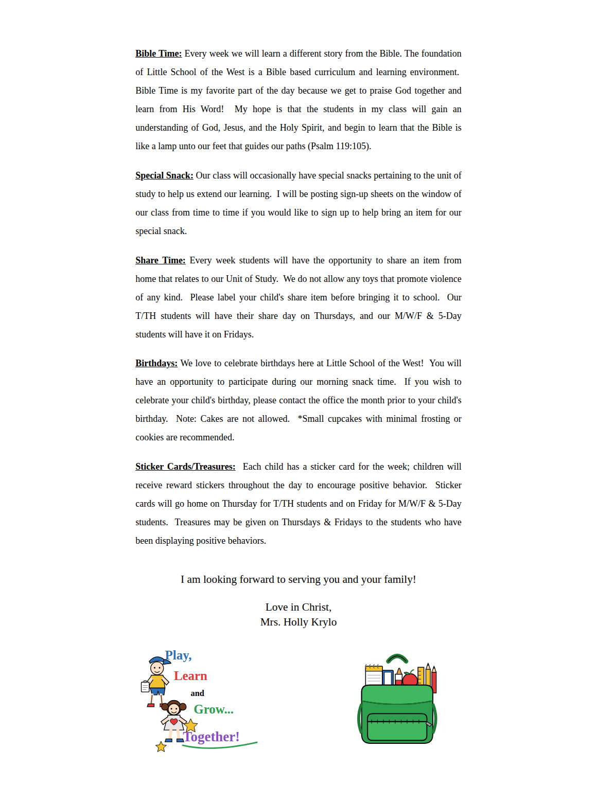Bible Time: Every week we will learn a different story from the Bible. The foundation of Little School of the West is a Bible based curriculum and learning environment. Bible Time is my favorite part of the day because we get to praise God together and learn from His Word! My hope is that the students in my class will gain an understanding of God, Jesus, and the Holy Spirit, and begin to learn that the Bible is like a lamp unto our feet that guides our paths (Psalm 119:105).
Special Snack: Our class will occasionally have special snacks pertaining to the unit of study to help us extend our learning. I will be posting sign-up sheets on the window of our class from time to time if you would like to sign up to help bring an item for our special snack.
Share Time: Every week students will have the opportunity to share an item from home that relates to our Unit of Study. We do not allow any toys that promote violence of any kind. Please label your child's share item before bringing it to school. Our T/TH students will have their share day on Thursdays, and our M/W/F & 5-Day students will have it on Fridays.
Birthdays: We love to celebrate birthdays here at Little School of the West! You will have an opportunity to participate during our morning snack time. If you wish to celebrate your child's birthday, please contact the office the month prior to your child's birthday. Note: Cakes are not allowed. *Small cupcakes with minimal frosting or cookies are recommended.
Sticker Cards/Treasures: Each child has a sticker card for the week; children will receive reward stickers throughout the day to encourage positive behavior. Sticker cards will go home on Thursday for T/TH students and on Friday for M/W/F & 5-Day students. Treasures may be given on Thursdays & Fridays to the students who have been displaying positive behaviors.
I am looking forward to serving you and your family!
Love in Christ,
Mrs. Holly Krylo
Play, Learn and Grow... Together!